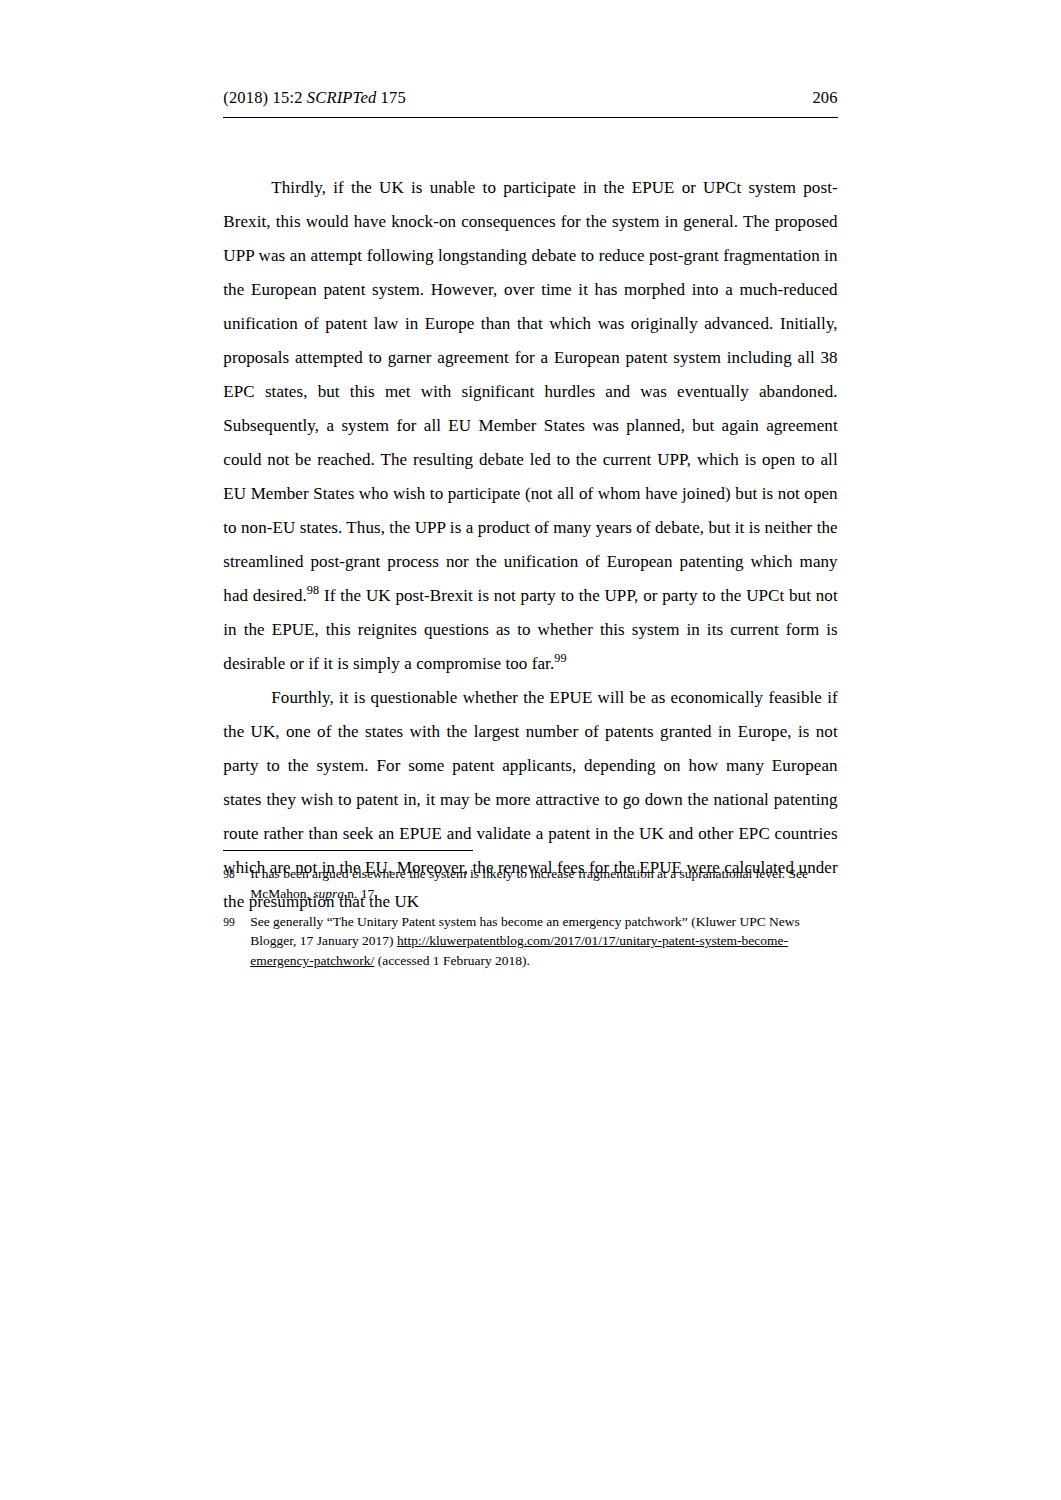(2018) 15:2 SCRIPTed 175
206
Thirdly, if the UK is unable to participate in the EPUE or UPCt system post-Brexit, this would have knock-on consequences for the system in general. The proposed UPP was an attempt following longstanding debate to reduce post-grant fragmentation in the European patent system. However, over time it has morphed into a much-reduced unification of patent law in Europe than that which was originally advanced. Initially, proposals attempted to garner agreement for a European patent system including all 38 EPC states, but this met with significant hurdles and was eventually abandoned. Subsequently, a system for all EU Member States was planned, but again agreement could not be reached. The resulting debate led to the current UPP, which is open to all EU Member States who wish to participate (not all of whom have joined) but is not open to non-EU states. Thus, the UPP is a product of many years of debate, but it is neither the streamlined post-grant process nor the unification of European patenting which many had desired.98 If the UK post-Brexit is not party to the UPP, or party to the UPCt but not in the EPUE, this reignites questions as to whether this system in its current form is desirable or if it is simply a compromise too far.99
Fourthly, it is questionable whether the EPUE will be as economically feasible if the UK, one of the states with the largest number of patents granted in Europe, is not party to the system. For some patent applicants, depending on how many European states they wish to patent in, it may be more attractive to go down the national patenting route rather than seek an EPUE and validate a patent in the UK and other EPC countries which are not in the EU. Moreover, the renewal fees for the EPUE were calculated under the presumption that the UK
98 It has been argued elsewhere the system is likely to increase fragmentation at a supranational level. See McMahon, supra n. 17.
99 See generally “The Unitary Patent system has become an emergency patchwork” (Kluwer UPC News Blogger, 17 January 2017) http://kluwerpatentblog.com/2017/01/17/unitary-patent-system-become-emergency-patchwork/ (accessed 1 February 2018).